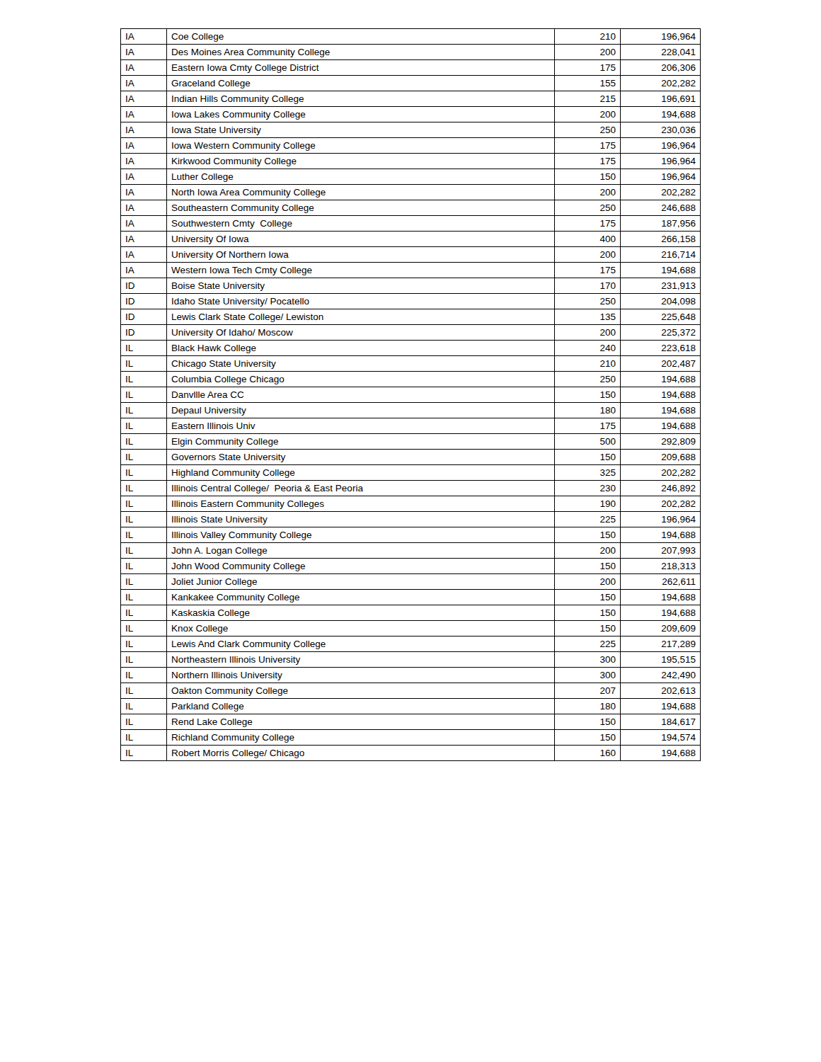| IA | Coe College | 210 | 196,964 |
| IA | Des Moines Area Community College | 200 | 228,041 |
| IA | Eastern Iowa Cmty College District | 175 | 206,306 |
| IA | Graceland College | 155 | 202,282 |
| IA | Indian Hills Community College | 215 | 196,691 |
| IA | Iowa Lakes Community College | 200 | 194,688 |
| IA | Iowa State University | 250 | 230,036 |
| IA | Iowa Western Community College | 175 | 196,964 |
| IA | Kirkwood Community College | 175 | 196,964 |
| IA | Luther College | 150 | 196,964 |
| IA | North Iowa Area Community College | 200 | 202,282 |
| IA | Southeastern Community College | 250 | 246,688 |
| IA | Southwestern Cmty College | 175 | 187,956 |
| IA | University Of Iowa | 400 | 266,158 |
| IA | University Of Northern Iowa | 200 | 216,714 |
| IA | Western Iowa Tech Cmty College | 175 | 194,688 |
| ID | Boise State University | 170 | 231,913 |
| ID | Idaho State University/ Pocatello | 250 | 204,098 |
| ID | Lewis Clark State College/ Lewiston | 135 | 225,648 |
| ID | University Of Idaho/ Moscow | 200 | 225,372 |
| IL | Black Hawk College | 240 | 223,618 |
| IL | Chicago State University | 210 | 202,487 |
| IL | Columbia College Chicago | 250 | 194,688 |
| IL | Danvllle Area CC | 150 | 194,688 |
| IL | Depaul University | 180 | 194,688 |
| IL | Eastern Illinois Univ | 175 | 194,688 |
| IL | Elgin Community College | 500 | 292,809 |
| IL | Governors State University | 150 | 209,688 |
| IL | Highland Community College | 325 | 202,282 |
| IL | Illinois Central College/ Peoria & East Peoria | 230 | 246,892 |
| IL | Illinois Eastern Community Colleges | 190 | 202,282 |
| IL | Illinois State University | 225 | 196,964 |
| IL | Illinois Valley Community College | 150 | 194,688 |
| IL | John A. Logan College | 200 | 207,993 |
| IL | John Wood Community College | 150 | 218,313 |
| IL | Joliet Junior College | 200 | 262,611 |
| IL | Kankakee Community College | 150 | 194,688 |
| IL | Kaskaskia College | 150 | 194,688 |
| IL | Knox College | 150 | 209,609 |
| IL | Lewis And Clark Community College | 225 | 217,289 |
| IL | Northeastern Illinois University | 300 | 195,515 |
| IL | Northern Illinois University | 300 | 242,490 |
| IL | Oakton Community College | 207 | 202,613 |
| IL | Parkland College | 180 | 194,688 |
| IL | Rend Lake College | 150 | 184,617 |
| IL | Richland Community College | 150 | 194,574 |
| IL | Robert Morris College/ Chicago | 160 | 194,688 |